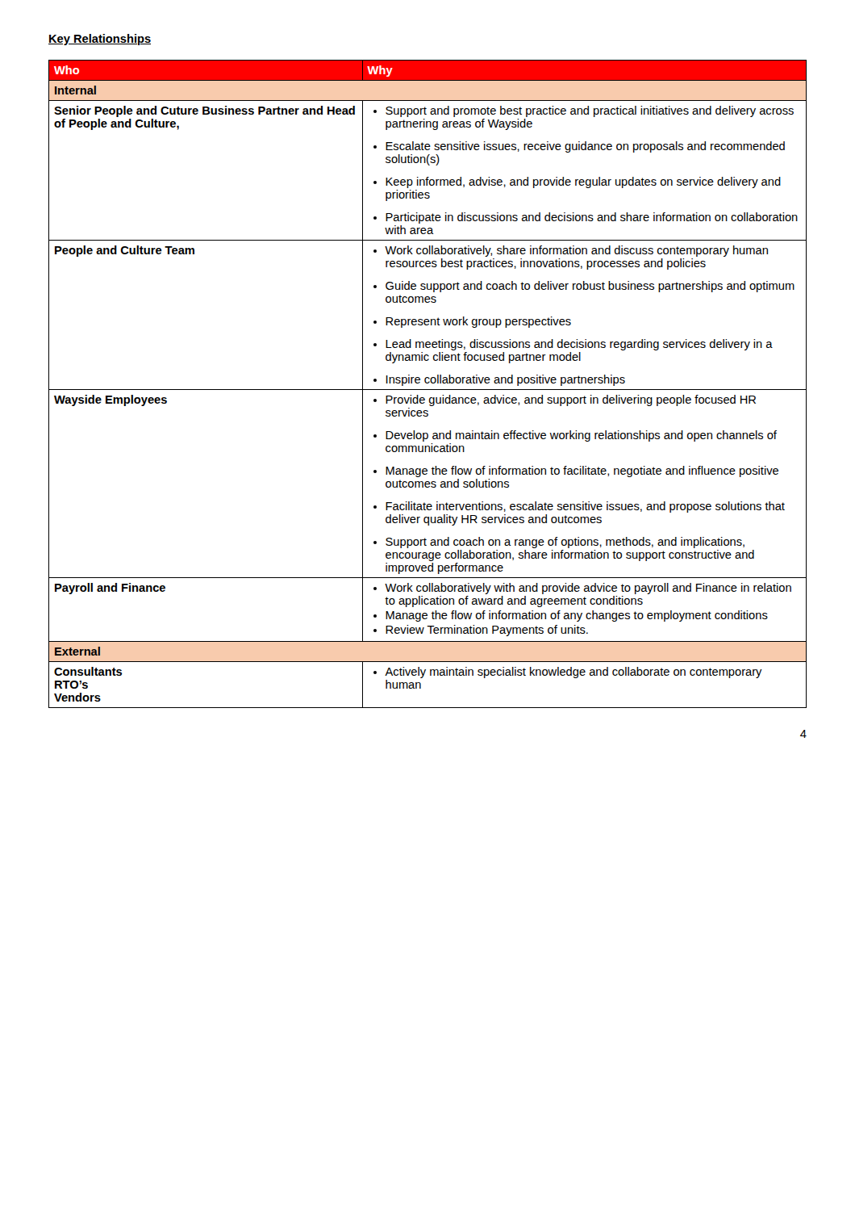Key Relationships
| Who | Why |
| --- | --- |
| Internal |
| Senior People and Cuture Business Partner and Head of People and Culture, | Support and promote best practice and practical initiatives and delivery across partnering areas of Wayside Escalate sensitive issues, receive guidance on proposals and recommended solution(s) Keep informed, advise, and provide regular updates on service delivery and priorities Participate in discussions and decisions and share information on collaboration with area |
| People and Culture Team | Work collaboratively, share information and discuss contemporary human resources best practices, innovations, processes and policies Guide support and coach to deliver robust business partnerships and optimum outcomes Represent work group perspectives Lead meetings, discussions and decisions regarding services delivery in a dynamic client focused partner model Inspire collaborative and positive partnerships |
| Wayside Employees | Provide guidance, advice, and support in delivering people focused HR services Develop and maintain effective working relationships and open channels of communication Manage the flow of information to facilitate, negotiate and influence positive outcomes and solutions Facilitate interventions, escalate sensitive issues, and propose solutions that deliver quality HR services and outcomes Support and coach on a range of options, methods, and implications, encourage collaboration, share information to support constructive and improved performance |
| Payroll and Finance | Work collaboratively with and provide advice to payroll and Finance in relation to application of award and agreement conditions Manage the flow of information of any changes to employment conditions Review Termination Payments of units. |
| External |
| Consultants RTO’s Vendors | Actively maintain specialist knowledge and collaborate on contemporary human |
4